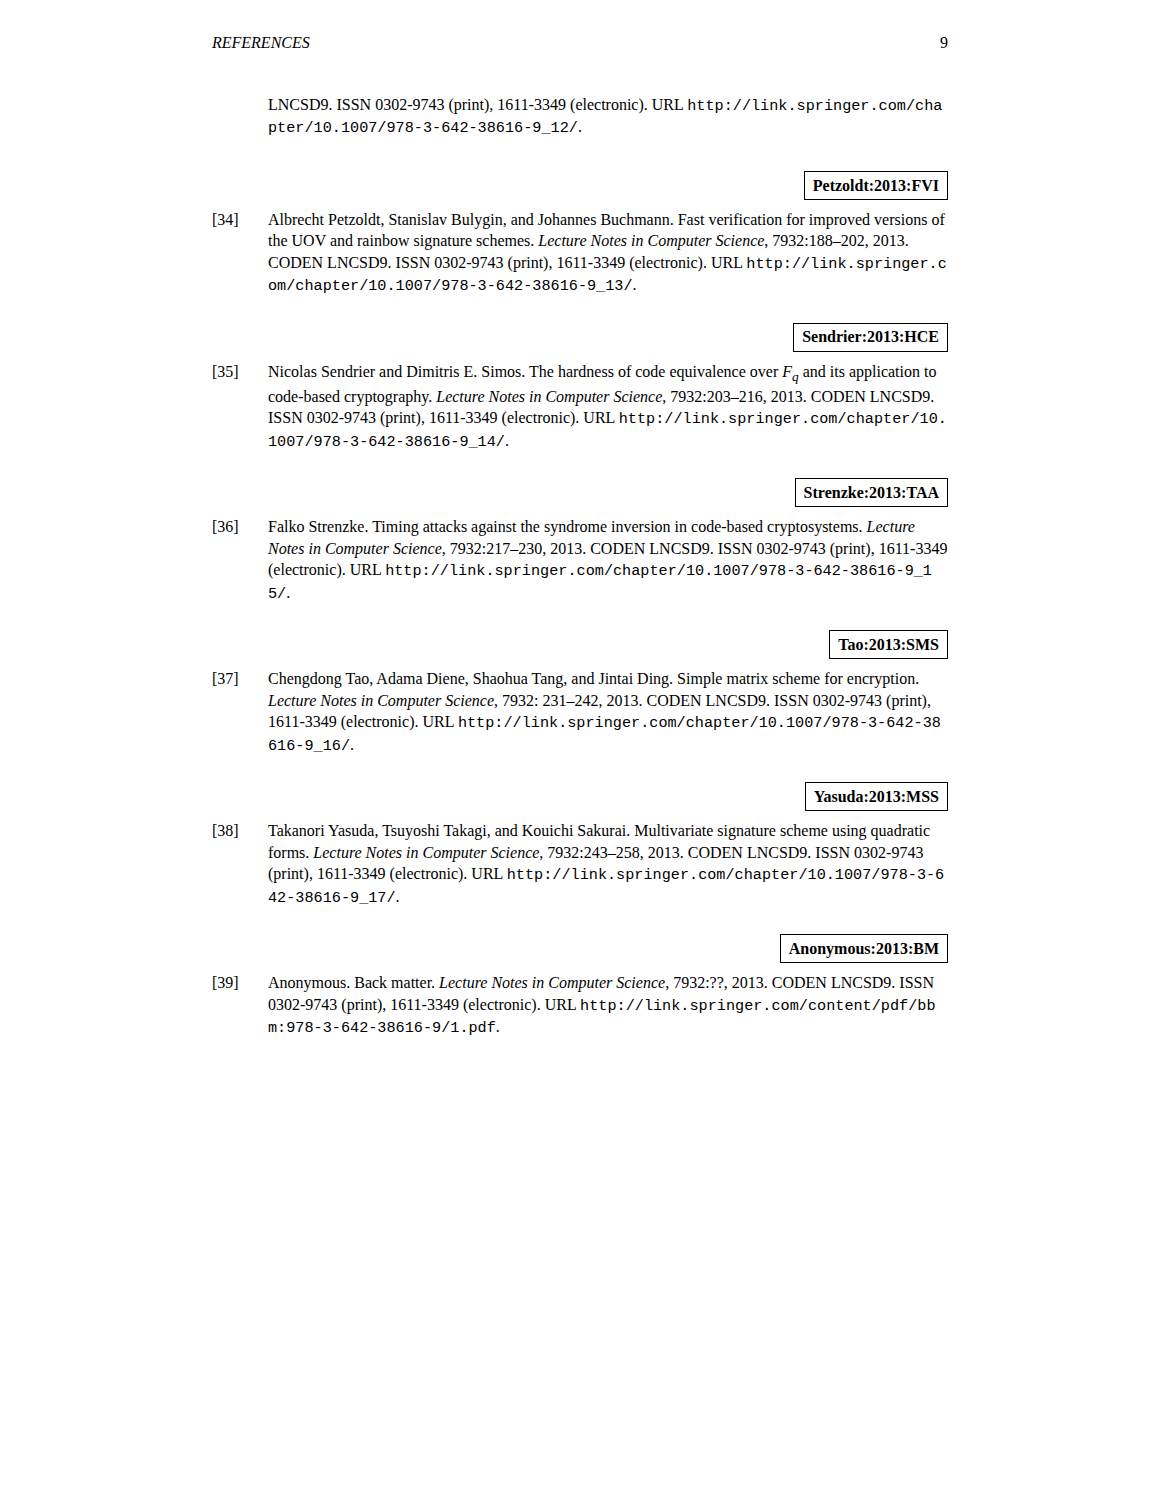REFERENCES 9
LNCSD9. ISSN 0302-9743 (print), 1611-3349 (electronic). URL http://link.springer.com/chapter/10.1007/978-3-642-38616-9_12/.
Petzoldt:2013:FVI
[34] Albrecht Petzoldt, Stanislav Bulygin, and Johannes Buchmann. Fast verification for improved versions of the UOV and rainbow signature schemes. Lecture Notes in Computer Science, 7932:188–202, 2013. CODEN LNCSD9. ISSN 0302-9743 (print), 1611-3349 (electronic). URL http://link.springer.com/chapter/10.1007/978-3-642-38616-9_13/.
Sendrier:2013:HCE
[35] Nicolas Sendrier and Dimitris E. Simos. The hardness of code equivalence over Fq and its application to code-based cryptography. Lecture Notes in Computer Science, 7932:203–216, 2013. CODEN LNCSD9. ISSN 0302-9743 (print), 1611-3349 (electronic). URL http://link.springer.com/chapter/10.1007/978-3-642-38616-9_14/.
Strenzke:2013:TAA
[36] Falko Strenzke. Timing attacks against the syndrome inversion in code-based cryptosystems. Lecture Notes in Computer Science, 7932:217–230, 2013. CODEN LNCSD9. ISSN 0302-9743 (print), 1611-3349 (electronic). URL http://link.springer.com/chapter/10.1007/978-3-642-38616-9_15/.
Tao:2013:SMS
[37] Chengdong Tao, Adama Diene, Shaohua Tang, and Jintai Ding. Simple matrix scheme for encryption. Lecture Notes in Computer Science, 7932: 231–242, 2013. CODEN LNCSD9. ISSN 0302-9743 (print), 1611-3349 (electronic). URL http://link.springer.com/chapter/10.1007/978-3-642-38616-9_16/.
Yasuda:2013:MSS
[38] Takanori Yasuda, Tsuyoshi Takagi, and Kouichi Sakurai. Multivariate signature scheme using quadratic forms. Lecture Notes in Computer Science, 7932:243–258, 2013. CODEN LNCSD9. ISSN 0302-9743 (print), 1611-3349 (electronic). URL http://link.springer.com/chapter/10.1007/978-3-642-38616-9_17/.
Anonymous:2013:BM
[39] Anonymous. Back matter. Lecture Notes in Computer Science, 7932:??, 2013. CODEN LNCSD9. ISSN 0302-9743 (print), 1611-3349 (electronic). URL http://link.springer.com/content/pdf/bbm:978-3-642-38616-9/1.pdf.